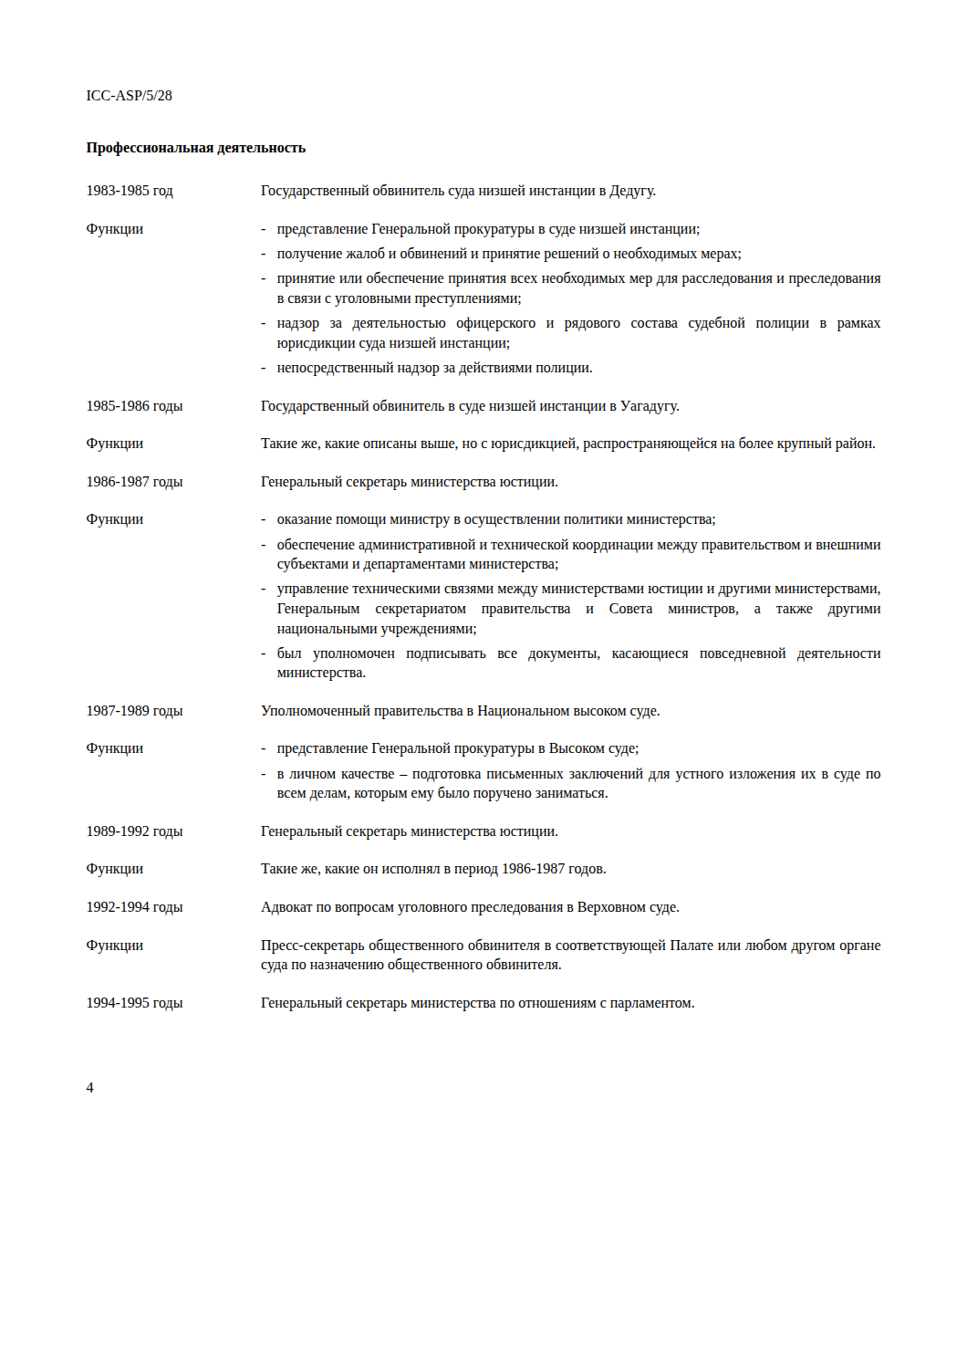ICC-ASP/5/28
Профессиональная деятельность
| 1983-1985 год | Государственный обвинитель суда низшей инстанции в Дедугу. |
| Функции | представление Генеральной прокуратуры в суде низшей инстанции; получение жалоб и обвинений и принятие решений о необходимых мерах; принятие или обеспечение принятия всех необходимых мер для расследования и преследования в связи с уголовными преступлениями; надзор за деятельностью офицерского и рядового состава судебной полиции в рамках юрисдикции суда низшей инстанции; непосредственный надзор за действиями полиции. |
| 1985-1986 годы | Государственный обвинитель в суде низшей инстанции в Уагадугу. |
| Функции | Такие же, какие описаны выше, но с юрисдикцией, распространяющейся на более крупный район. |
| 1986-1987 годы | Генеральный секретарь министерства юстиции. |
| Функции | оказание помощи министру в осуществлении политики министерства; обеспечение административной и технической координации между правительством и внешними субъектами и департаментами министерства; управление техническими связями между министерствами юстиции и другими министерствами, Генеральным секретариатом правительства и Совета министров, а также другими национальными учреждениями; был уполномочен подписывать все документы, касающиеся повседневной деятельности министерства. |
| 1987-1989 годы | Уполномоченный правительства в Национальном высоком суде. |
| Функции | представление Генеральной прокуратуры в Высоком суде; в личном качестве – подготовка письменных заключений для устного изложения их в суде по всем делам, которым ему было поручено заниматься. |
| 1989-1992 годы | Генеральный секретарь министерства юстиции. |
| Функции | Такие же, какие он исполнял в период 1986-1987 годов. |
| 1992-1994 годы | Адвокат по вопросам уголовного преследования в Верховном суде. |
| Функции | Пресс-секретарь общественного обвинителя в соответствующей Палате или любом другом органе суда по назначению общественного обвинителя. |
| 1994-1995 годы | Генеральный секретарь министерства по отношениям с парламентом. |
4